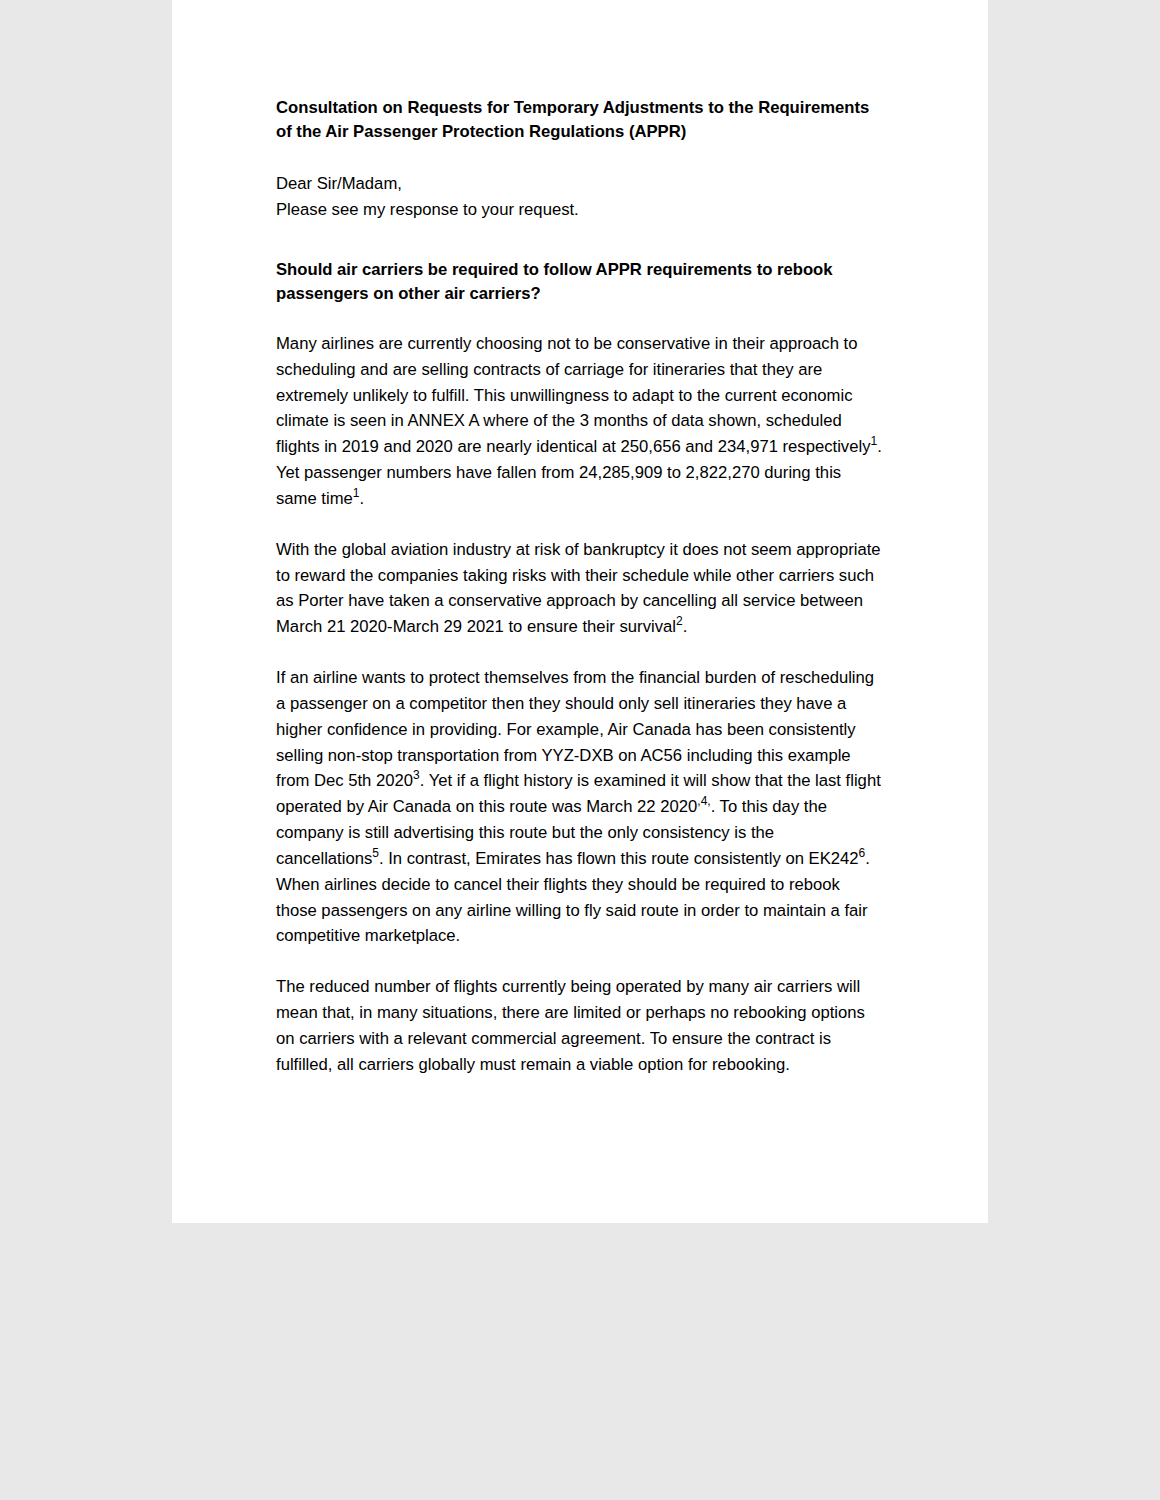Consultation on Requests for Temporary Adjustments to the Requirements of the Air Passenger Protection Regulations (APPR)
Dear Sir/Madam,
Please see my response to your request.
Should air carriers be required to follow APPR requirements to rebook passengers on other air carriers?
Many airlines are currently choosing not to be conservative in their approach to scheduling and are selling contracts of carriage for itineraries that they are extremely unlikely to fulfill. This unwillingness to adapt to the current economic climate is seen in ANNEX A where of the 3 months of data shown, scheduled flights in 2019 and 2020 are nearly identical at 250,656 and 234,971 respectively1. Yet passenger numbers have fallen from 24,285,909 to 2,822,270 during this same time1.
With the global aviation industry at risk of bankruptcy it does not seem appropriate to reward the companies taking risks with their schedule while other carriers such as Porter have taken a conservative approach by cancelling all service between March 21 2020-March 29 2021 to ensure their survival2.
If an airline wants to protect themselves from the financial burden of rescheduling a passenger on a competitor then they should only sell itineraries they have a higher confidence in providing. For example, Air Canada has been consistently selling non-stop transportation from YYZ-DXB on AC56 including this example from Dec 5th 20203. Yet if a flight history is examined it will show that the last flight operated by Air Canada on this route was March 22 2020,4,. To this day the company is still advertising this route but the only consistency is the cancellations5. In contrast, Emirates has flown this route consistently on EK2426. When airlines decide to cancel their flights they should be required to rebook those passengers on any airline willing to fly said route in order to maintain a fair competitive marketplace.
The reduced number of flights currently being operated by many air carriers will mean that, in many situations, there are limited or perhaps no rebooking options on carriers with a relevant commercial agreement. To ensure the contract is fulfilled, all carriers globally must remain a viable option for rebooking.